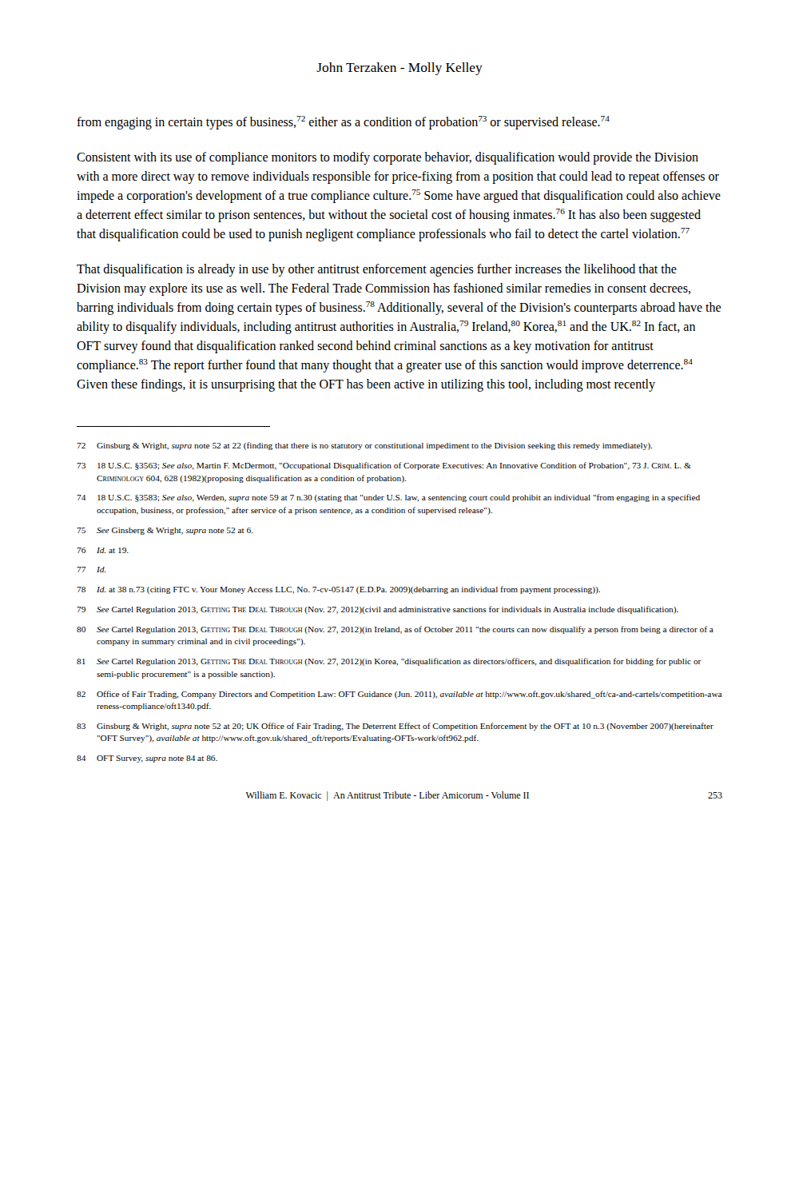John Terzaken - Molly Kelley
from engaging in certain types of business,72 either as a condition of probation73 or supervised release.74
Consistent with its use of compliance monitors to modify corporate behavior, disqualification would provide the Division with a more direct way to remove individuals responsible for price-fixing from a position that could lead to repeat offenses or impede a corporation's development of a true compliance culture.75 Some have argued that disqualification could also achieve a deterrent effect similar to prison sentences, but without the societal cost of housing inmates.76 It has also been suggested that disqualification could be used to punish negligent compliance professionals who fail to detect the cartel violation.77
That disqualification is already in use by other antitrust enforcement agencies further increases the likelihood that the Division may explore its use as well. The Federal Trade Commission has fashioned similar remedies in consent decrees, barring individuals from doing certain types of business.78 Additionally, several of the Division's counterparts abroad have the ability to disqualify individuals, including antitrust authorities in Australia,79 Ireland,80 Korea,81 and the UK.82 In fact, an OFT survey found that disqualification ranked second behind criminal sanctions as a key motivation for antitrust compliance.83 The report further found that many thought that a greater use of this sanction would improve deterrence.84 Given these findings, it is unsurprising that the OFT has been active in utilizing this tool, including most recently
72 Ginsburg & Wright, supra note 52 at 22 (finding that there is no statutory or constitutional impediment to the Division seeking this remedy immediately).
7318 U.S.C. §3563; See also, Martin F. McDermott, "Occupational Disqualification of Corporate Executives: An Innovative Condition of Probation", 73 J. Crim. L. & Criminology 604, 628 (1982)(proposing disqualification as a condition of probation).
7418 U.S.C. §3583; See also, Werden, supra note 59 at 7 n.30 (stating that "under U.S. law, a sentencing court could prohibit an individual "from engaging in a specified occupation, business, or profession," after service of a prison sentence, as a condition of supervised release").
75 See Ginsberg & Wright, supra note 52 at 6.
76 Id. at 19.
77 Id.
78 Id. at 38 n.73 (citing FTC v. Your Money Access LLC, No. 7-cv-05147 (E.D.Pa. 2009)(debarring an individual from payment processing)).
79 See Cartel Regulation 2013, Getting The Deal Through (Nov. 27, 2012)(civil and administrative sanctions for individuals in Australia include disqualification).
80 See Cartel Regulation 2013, Getting The Deal Through (Nov. 27, 2012)(in Ireland, as of October 2011 "the courts can now disqualify a person from being a director of a company in summary criminal and in civil proceedings").
81 See Cartel Regulation 2013, Getting The Deal Through (Nov. 27, 2012)(in Korea, "disqualification as directors/officers, and disqualification for bidding for public or semi-public procurement" is a possible sanction).
82 Office of Fair Trading, Company Directors and Competition Law: OFT Guidance (Jun. 2011), available at http://www.oft.gov.uk/shared_oft/ca-and-cartels/competition-awareness-compliance/oft1340.pdf.
83 Ginsburg & Wright, supra note 52 at 20; UK Office of Fair Trading, The Deterrent Effect of Competition Enforcement by the OFT at 10 n.3 (November 2007)(hereinafter "OFT Survey"), available at http://www.oft.gov.uk/shared_oft/reports/Evaluating-OFTs-work/oft962.pdf.
84 OFT Survey, supra note 84 at 86.
William E. Kovacic | An Antitrust Tribute - Liber Amicorum - Volume II 253